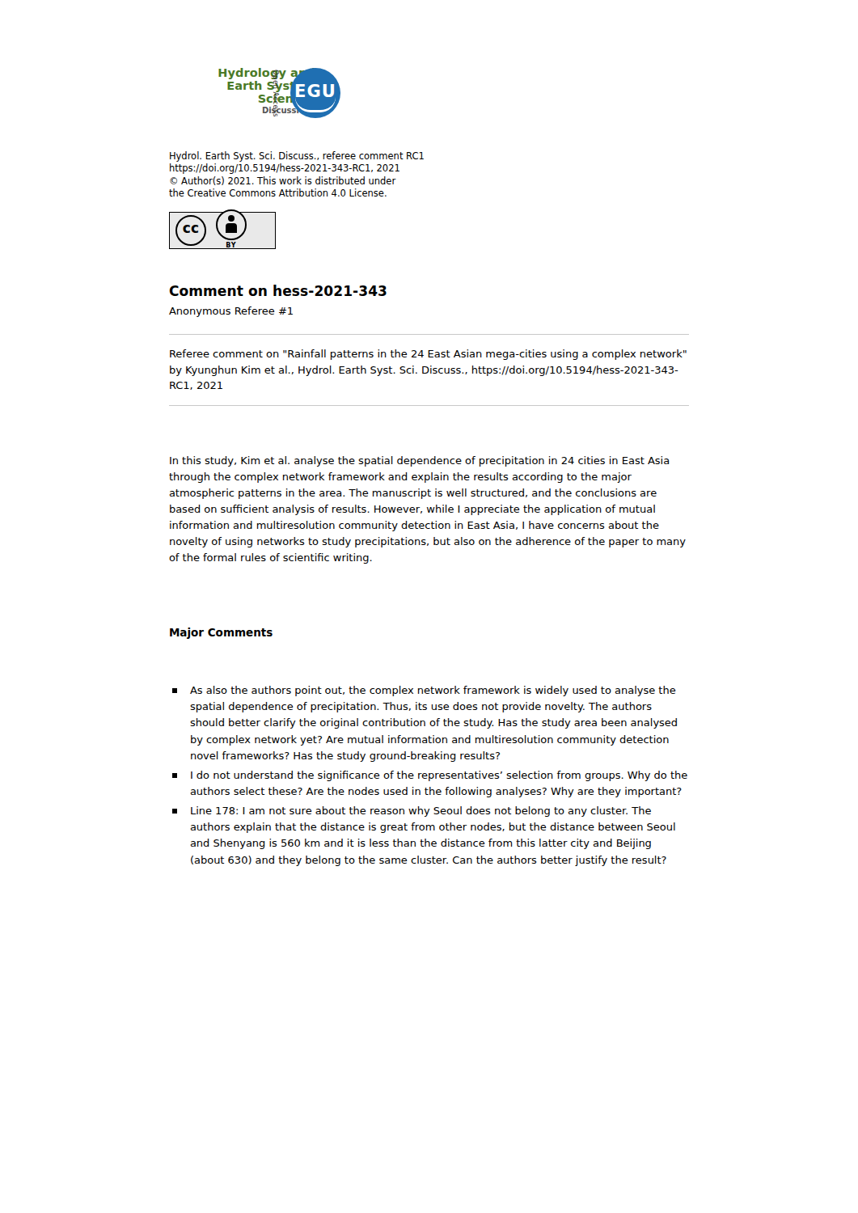Hydrology and Earth System Sciences Discussions
Open Access
EGU
Hydrol. Earth Syst. Sci. Discuss., referee comment RC1
https://doi.org/10.5194/hess-2021-343-RC1, 2021
© Author(s) 2021. This work is distributed under
the Creative Commons Attribution 4.0 License.
BY
Comment on hess-2021-343
Anonymous Referee #1
Referee comment on "Rainfall patterns in the 24 East Asian mega-cities using a complex network" by Kyunghun Kim et al., Hydrol. Earth Syst. Sci. Discuss., https://doi.org/10.5194/hess-2021-343-RC1, 2021
In this study, Kim et al. analyse the spatial dependence of precipitation in 24 cities in East Asia through the complex network framework and explain the results according to the major atmospheric patterns in the area. The manuscript is well structured, and the conclusions are based on sufficient analysis of results. However, while I appreciate the application of mutual information and multiresolution community detection in East Asia, I have concerns about the novelty of using networks to study precipitations, but also on the adherence of the paper to many of the formal rules of scientific writing.
Major Comments
As also the authors point out, the complex network framework is widely used to analyse the spatial dependence of precipitation. Thus, its use does not provide novelty. The authors should better clarify the original contribution of the study. Has the study area been analysed by complex network yet? Are mutual information and multiresolution community detection novel frameworks? Has the study ground-breaking results?
I do not understand the significance of the representatives’ selection from groups. Why do the authors select these? Are the nodes used in the following analyses? Why are they important?
Line 178: I am not sure about the reason why Seoul does not belong to any cluster. The authors explain that the distance is great from other nodes, but the distance between Seoul and Shenyang is 560 km and it is less than the distance from this latter city and Beijing (about 630) and they belong to the same cluster. Can the authors better justify the result?